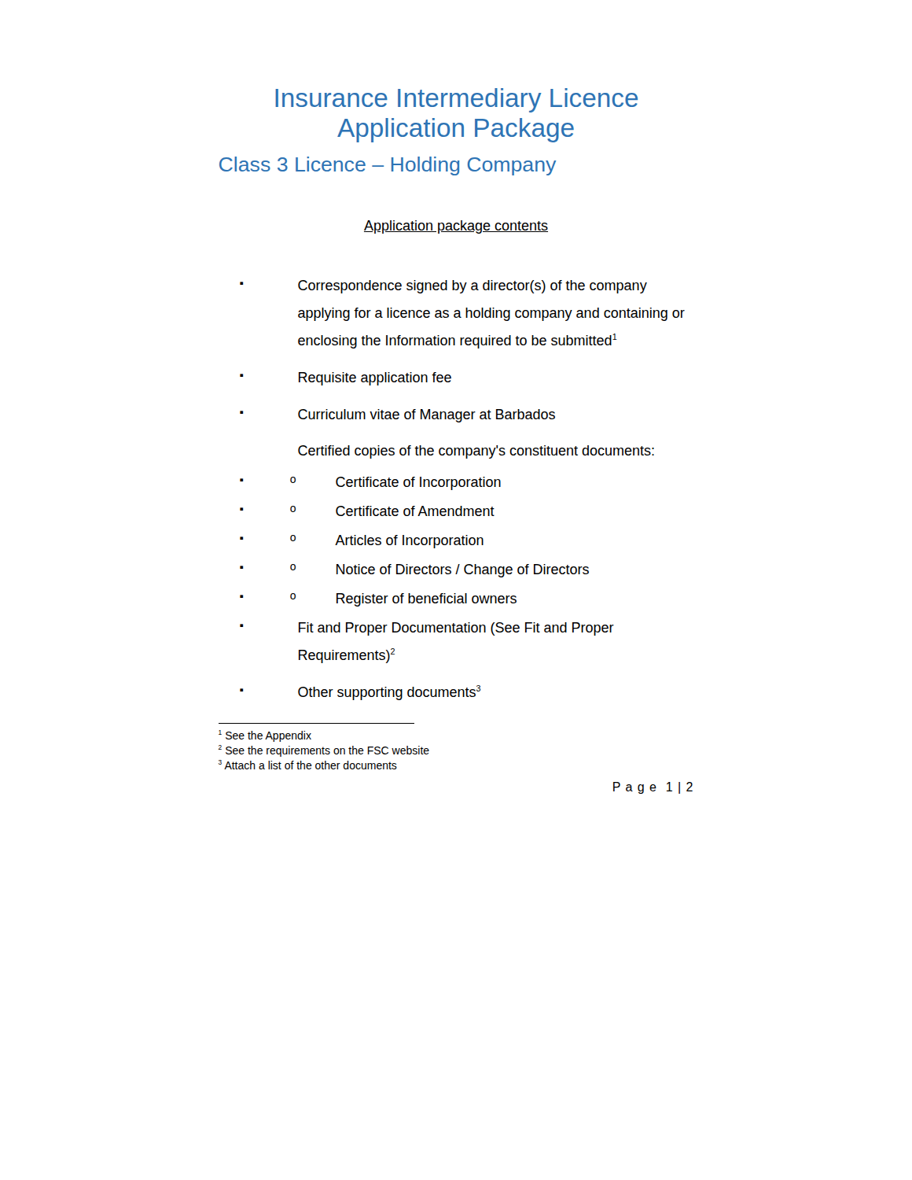Insurance Intermediary Licence Application Package
Class 3 Licence – Holding Company
Application package contents
Correspondence signed by a director(s) of the company applying for a licence as a holding company and containing or enclosing the Information required to be submitted1
Requisite application fee
Curriculum vitae of Manager at Barbados
Certified copies of the company's constituent documents:
o Certificate of Incorporation
o Certificate of Amendment
o Articles of Incorporation
o Notice of Directors / Change of Directors
o Register of beneficial owners
Fit and Proper Documentation (See Fit and Proper Requirements)2
Other supporting documents3
1 See the Appendix
2 See the requirements on the FSC website
3 Attach a list of the other documents
P a g e 1 | 2